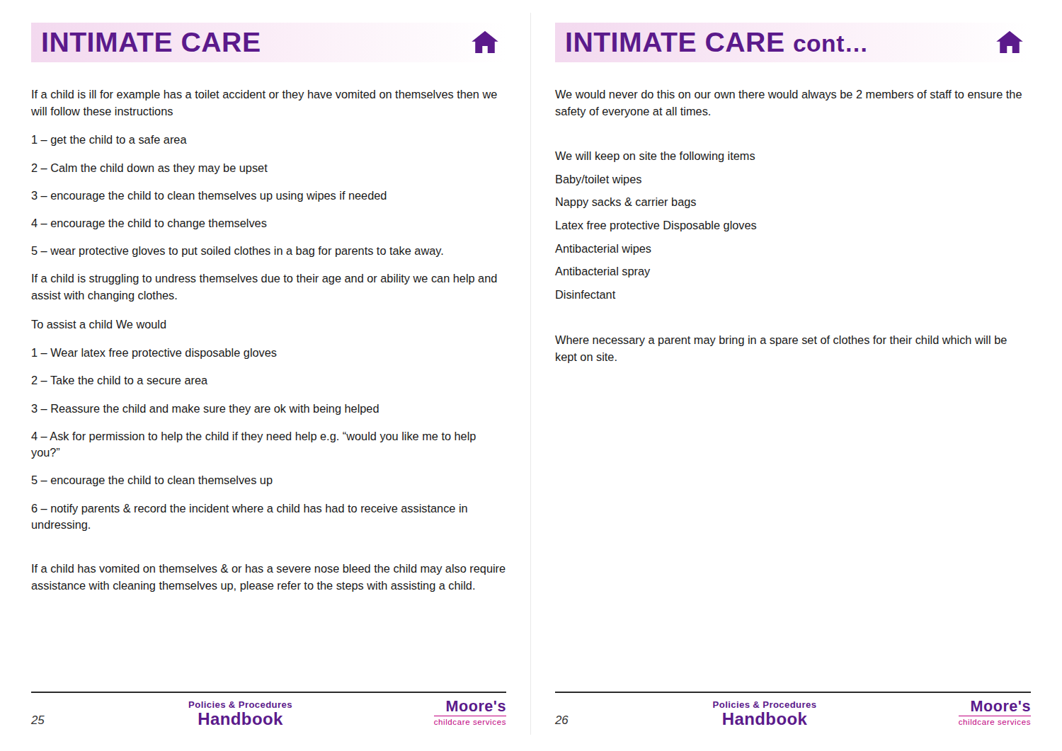Intimate Care
If a child is ill for example has a toilet accident or they have vomited on themselves then we will follow these instructions
1 – get the child to a safe area
2 – Calm the child down as they may be upset
3 – encourage the child to clean themselves up using wipes if needed
4 – encourage the child to change themselves
5 – wear protective gloves to put soiled clothes in a bag for parents to take away.
If a child is struggling to undress themselves due to their age and or ability we can help and assist with changing clothes.
To assist a child We would
1 – Wear latex free protective disposable gloves
2 – Take the child to a secure area
3 – Reassure the child and make sure they are ok with being helped
4 – Ask for permission to help the child if they need help e.g. “would you like me to help you?”
5 – encourage the child to clean themselves up
6 – notify parents & record the incident where a child has had to receive assistance in undressing.
If a child has vomited on themselves & or has a severe nose bleed the child may also require assistance with cleaning themselves up, please refer to the steps with assisting a child.
25
Policies & Procedures Handbook
Moore's
childcare services
Intimate Care cont…
We would never do this on our own there would always be 2 members of staff to ensure the safety of everyone at all times.
We will keep on site the following items
Baby/toilet wipes
Nappy sacks & carrier bags
Latex free protective Disposable gloves
Antibacterial wipes
Antibacterial spray
Disinfectant
Where necessary a parent may bring in a spare set of clothes for their child which will be kept on site.
26
Policies & Procedures Handbook
Moore's
childcare services